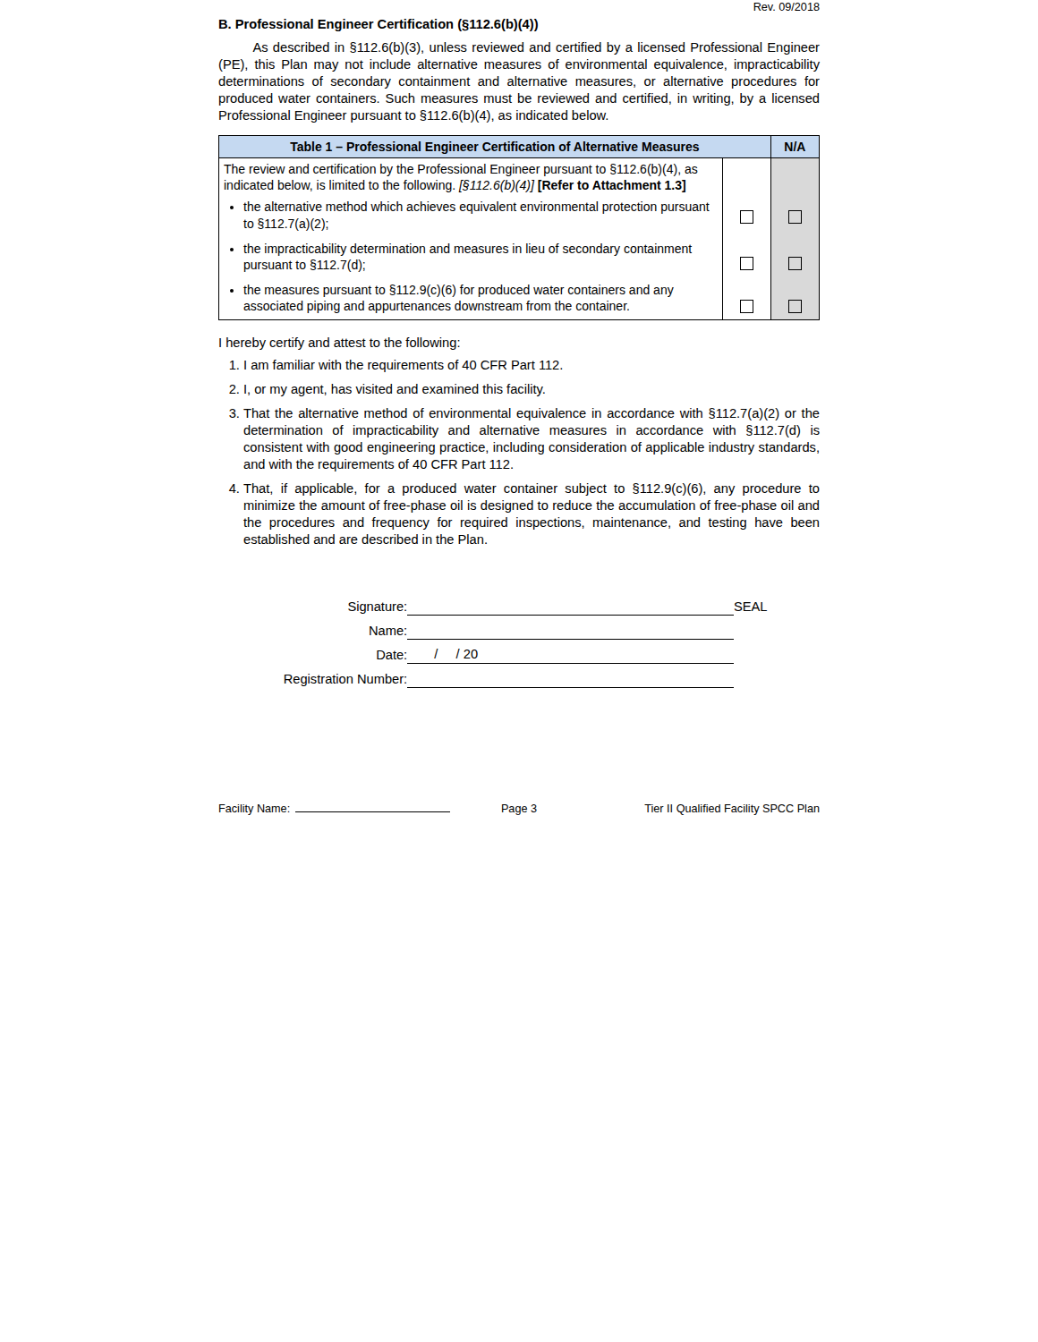Rev. 09/2018
B. Professional Engineer Certification (§112.6(b)(4))
As described in §112.6(b)(3), unless reviewed and certified by a licensed Professional Engineer (PE), this Plan may not include alternative measures of environmental equivalence, impracticability determinations of secondary containment and alternative measures, or alternative procedures for produced water containers. Such measures must be reviewed and certified, in writing, by a licensed Professional Engineer pursuant to §112.6(b)(4), as indicated below.
| Table 1 – Professional Engineer Certification of Alternative Measures | N/A |
| --- | --- |
| The review and certification by the Professional Engineer pursuant to §112.6(b)(4), as indicated below, is limited to the following. [§112.6(b)(4)] [Refer to Attachment 1.3] the alternative method which achieves equivalent environmental protection pursuant to §112.7(a)(2); the impracticability determination and measures in lieu of secondary containment pursuant to §112.7(d); the measures pursuant to §112.9(c)(6) for produced water containers and any associated piping and appurtenances downstream from the container. | | |
I hereby certify and attest to the following:
I am familiar with the requirements of 40 CFR Part 112.
I, or my agent, has visited and examined this facility.
That the alternative method of environmental equivalence in accordance with §112.7(a)(2) or the determination of impracticability and alternative measures in accordance with §112.7(d) is consistent with good engineering practice, including consideration of applicable industry standards, and with the requirements of 40 CFR Part 112.
That, if applicable, for a produced water container subject to §112.9(c)(6), any procedure to minimize the amount of free-phase oil is designed to reduce the accumulation of free-phase oil and the procedures and frequency for required inspections, maintenance, and testing have been established and are described in the Plan.
| Signature: | | SEAL |
| Name: | | |
| Date: | / / 20 | |
| Registration Number: | | |
| Facility Name: | Page 3 | Tier II Qualified Facility SPCC Plan |